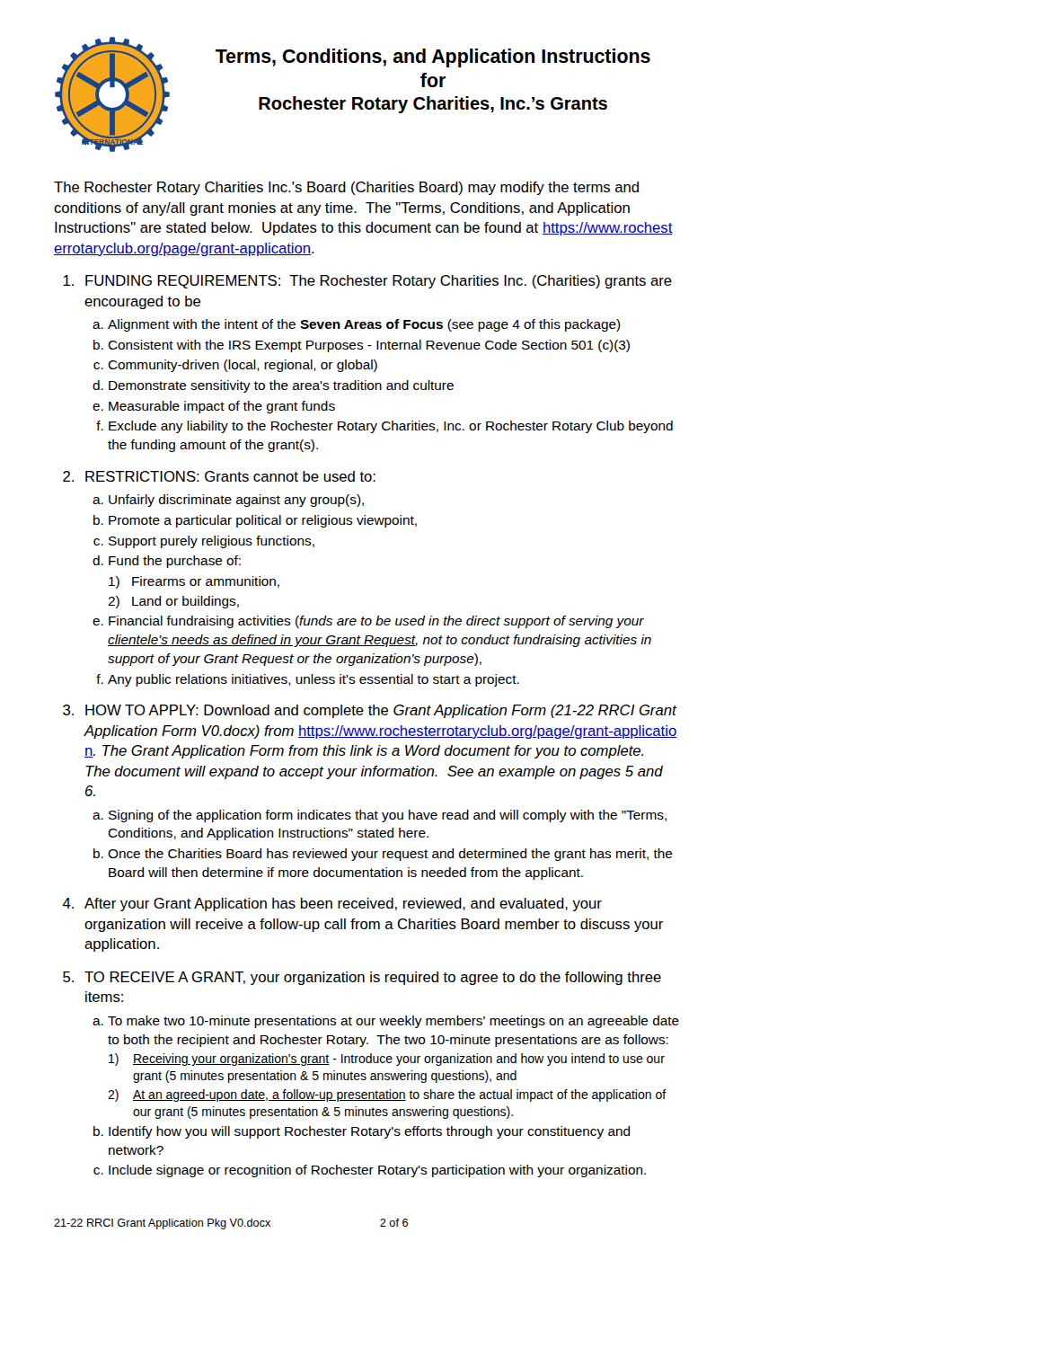INTERNATIONAL
Terms, Conditions, and Application Instructions
for
Rochester Rotary Charities, Inc.’s Grants
The Rochester Rotary Charities Inc.'s Board (Charities Board) may modify the terms and conditions of any/all grant monies at any time. The "Terms, Conditions, and Application Instructions" are stated below. Updates to this document can be found at https://www.rochesterrotaryclub.org/page/grant-application.
FUNDING REQUIREMENTS: The Rochester Rotary Charities Inc. (Charities) grants are encouraged to be
Alignment with the intent of the Seven Areas of Focus (see page 4 of this package)
Consistent with the IRS Exempt Purposes - Internal Revenue Code Section 501 (c)(3)
Community-driven (local, regional, or global)
Demonstrate sensitivity to the area's tradition and culture
Measurable impact of the grant funds
Exclude any liability to the Rochester Rotary Charities, Inc. or Rochester Rotary Club beyond the funding amount of the grant(s).
RESTRICTIONS: Grants cannot be used to:
Unfairly discriminate against any group(s),
Promote a particular political or religious viewpoint,
Support purely religious functions,
Fund the purchase of:
Firearms or ammunition,
Land or buildings,
Financial fundraising activities (funds are to be used in the direct support of serving your clientele's needs as defined in your Grant Request, not to conduct fundraising activities in support of your Grant Request or the organization's purpose),
Any public relations initiatives, unless it's essential to start a project.
HOW TO APPLY: Download and complete the Grant Application Form (21-22 RRCI Grant Application Form V0.docx) from https://www.rochesterrotaryclub.org/page/grant-application. The Grant Application Form from this link is a Word document for you to complete. The document will expand to accept your information. See an example on pages 5 and 6.
Signing of the application form indicates that you have read and will comply with the "Terms, Conditions, and Application Instructions" stated here.
Once the Charities Board has reviewed your request and determined the grant has merit, the Board will then determine if more documentation is needed from the applicant.
After your Grant Application has been received, reviewed, and evaluated, your organization will receive a follow-up call from a Charities Board member to discuss your application.
TO RECEIVE A GRANT, your organization is required to agree to do the following three items:
To make two 10-minute presentations at our weekly members' meetings on an agreeable date to both the recipient and Rochester Rotary. The two 10-minute presentations are as follows:
Receiving your organization's grant - Introduce your organization and how you intend to use our grant (5 minutes presentation & 5 minutes answering questions), and
At an agreed-upon date, a follow-up presentation to share the actual impact of the application of our grant (5 minutes presentation & 5 minutes answering questions).
Identify how you will support Rochester Rotary's efforts through your constituency and network?
Include signage or recognition of Rochester Rotary's participation with your organization.
21-22 RRCI Grant Application Pkg V0.docx
2 of 6